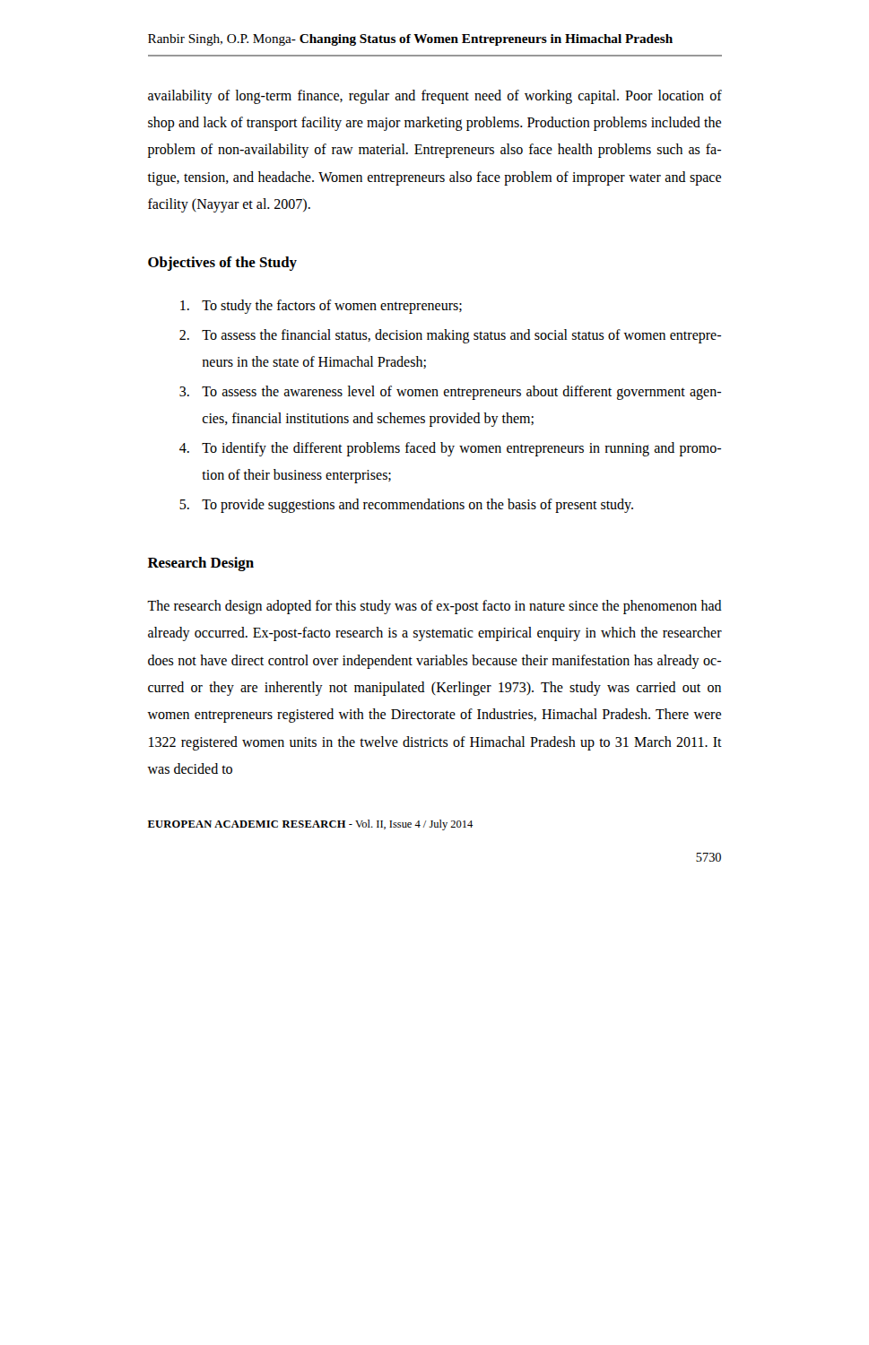Ranbir Singh, O.P. Monga- Changing Status of Women Entrepreneurs in Himachal Pradesh
availability of long-term finance, regular and frequent need of working capital. Poor location of shop and lack of transport facility are major marketing problems. Production problems included the problem of non-availability of raw material. Entrepreneurs also face health problems such as fatigue, tension, and headache. Women entrepreneurs also face problem of improper water and space facility (Nayyar et al. 2007).
Objectives of the Study
To study the factors of women entrepreneurs;
To assess the financial status, decision making status and social status of women entrepreneurs in the state of Himachal Pradesh;
To assess the awareness level of women entrepreneurs about different government agencies, financial institutions and schemes provided by them;
To identify the different problems faced by women entrepreneurs in running and promotion of their business enterprises;
To provide suggestions and recommendations on the basis of present study.
Research Design
The research design adopted for this study was of ex-post facto in nature since the phenomenon had already occurred. Ex-post-facto research is a systematic empirical enquiry in which the researcher does not have direct control over independent variables because their manifestation has already occurred or they are inherently not manipulated (Kerlinger 1973). The study was carried out on women entrepreneurs registered with the Directorate of Industries, Himachal Pradesh. There were 1322 registered women units in the twelve districts of Himachal Pradesh up to 31 March 2011. It was decided to
EUROPEAN ACADEMIC RESEARCH - Vol. II, Issue 4 / July 2014
5730